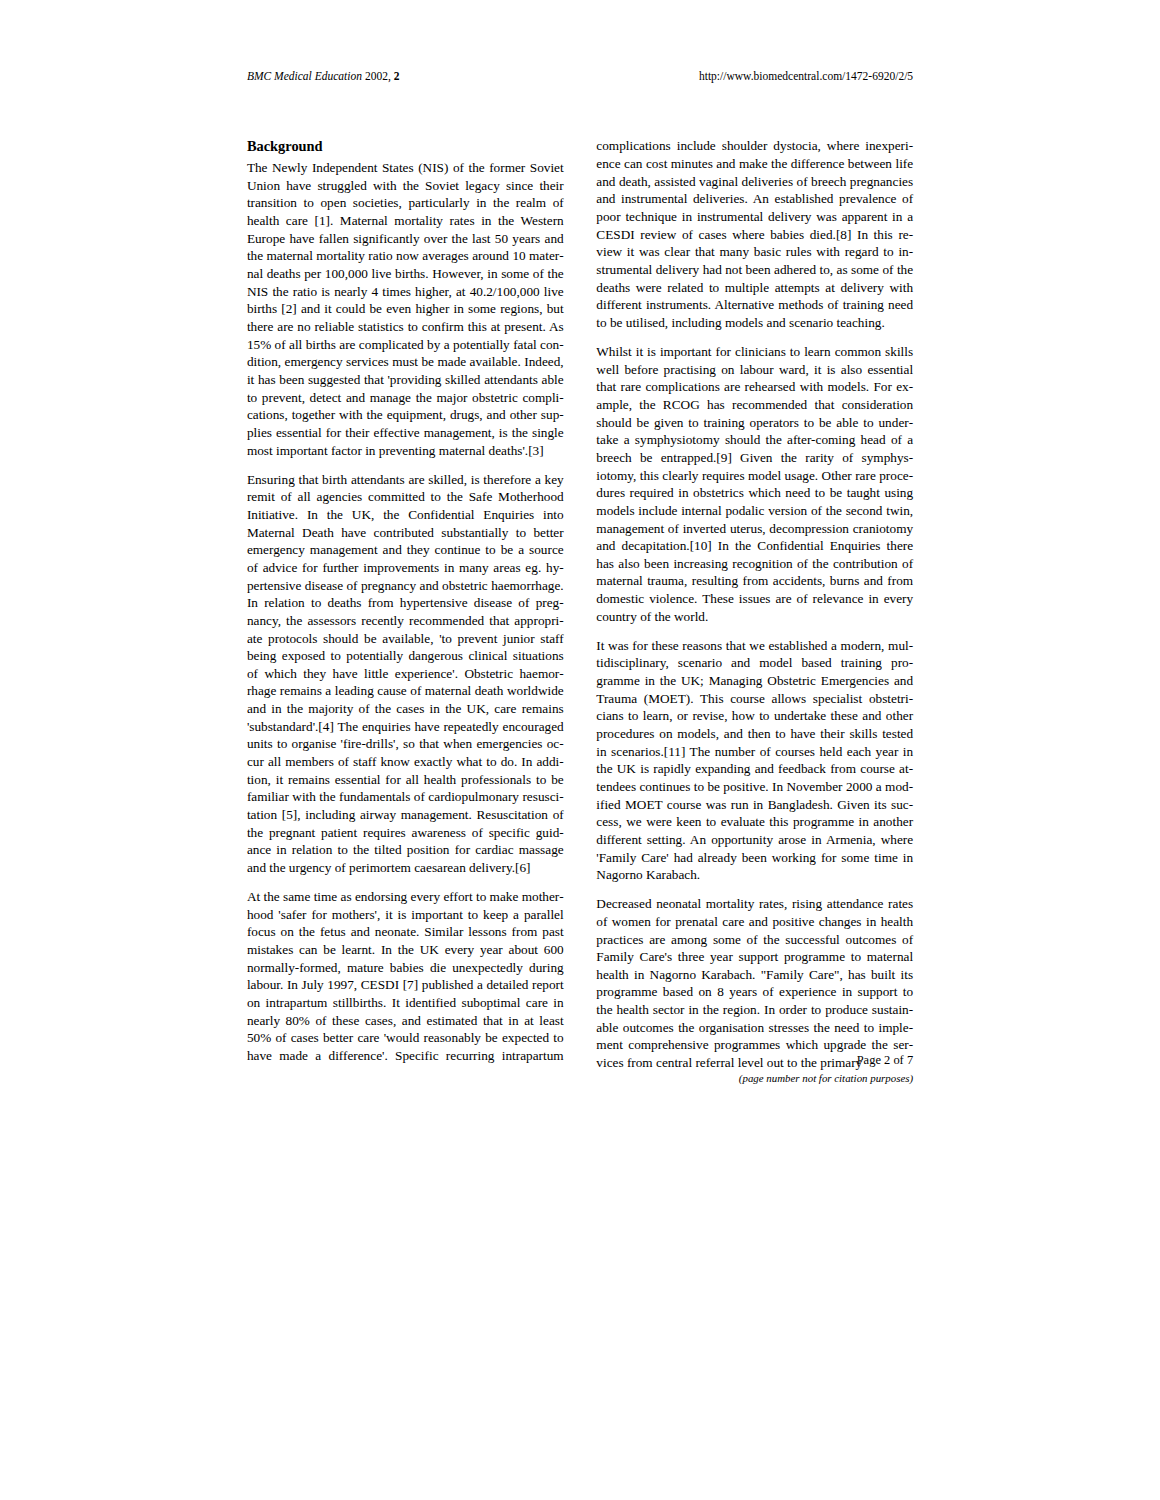BMC Medical Education 2002, 2
http://www.biomedcentral.com/1472-6920/2/5
Background
The Newly Independent States (NIS) of the former Soviet Union have struggled with the Soviet legacy since their transition to open societies, particularly in the realm of health care [1]. Maternal mortality rates in the Western Europe have fallen significantly over the last 50 years and the maternal mortality ratio now averages around 10 maternal deaths per 100,000 live births. However, in some of the NIS the ratio is nearly 4 times higher, at 40.2/100,000 live births [2] and it could be even higher in some regions, but there are no reliable statistics to confirm this at present. As 15% of all births are complicated by a potentially fatal condition, emergency services must be made available. Indeed, it has been suggested that 'providing skilled attendants able to prevent, detect and manage the major obstetric complications, together with the equipment, drugs, and other supplies essential for their effective management, is the single most important factor in preventing maternal deaths'.[3]
Ensuring that birth attendants are skilled, is therefore a key remit of all agencies committed to the Safe Motherhood Initiative. In the UK, the Confidential Enquiries into Maternal Death have contributed substantially to better emergency management and they continue to be a source of advice for further improvements in many areas eg. hypertensive disease of pregnancy and obstetric haemorrhage. In relation to deaths from hypertensive disease of pregnancy, the assessors recently recommended that appropriate protocols should be available, 'to prevent junior staff being exposed to potentially dangerous clinical situations of which they have little experience'. Obstetric haemorrhage remains a leading cause of maternal death worldwide and in the majority of the cases in the UK, care remains 'substandard'.[4] The enquiries have repeatedly encouraged units to organise 'fire-drills', so that when emergencies occur all members of staff know exactly what to do. In addition, it remains essential for all health professionals to be familiar with the fundamentals of cardiopulmonary resuscitation [5], including airway management. Resuscitation of the pregnant patient requires awareness of specific guidance in relation to the tilted position for cardiac massage and the urgency of perimortem caesarean delivery.[6]
At the same time as endorsing every effort to make motherhood 'safer for mothers', it is important to keep a parallel focus on the fetus and neonate. Similar lessons from past mistakes can be learnt. In the UK every year about 600 normally-formed, mature babies die unexpectedly during labour. In July 1997, CESDI [7] published a detailed report on intrapartum stillbirths. It identified suboptimal care in nearly 80% of these cases, and estimated that in at least 50% of cases better care 'would reasonably be expected to have made a difference'. Specific recurring intrapartum complications include shoulder dystocia, where inexperience can cost minutes and make the difference between life and death, assisted vaginal deliveries of breech pregnancies and instrumental deliveries. An established prevalence of poor technique in instrumental delivery was apparent in a CESDI review of cases where babies died.[8] In this review it was clear that many basic rules with regard to instrumental delivery had not been adhered to, as some of the deaths were related to multiple attempts at delivery with different instruments. Alternative methods of training need to be utilised, including models and scenario teaching.
Whilst it is important for clinicians to learn common skills well before practising on labour ward, it is also essential that rare complications are rehearsed with models. For example, the RCOG has recommended that consideration should be given to training operators to be able to undertake a symphysiotomy should the after-coming head of a breech be entrapped.[9] Given the rarity of symphysiotomy, this clearly requires model usage. Other rare procedures required in obstetrics which need to be taught using models include internal podalic version of the second twin, management of inverted uterus, decompression craniotomy and decapitation.[10] In the Confidential Enquiries there has also been increasing recognition of the contribution of maternal trauma, resulting from accidents, burns and from domestic violence. These issues are of relevance in every country of the world.
It was for these reasons that we established a modern, multidisciplinary, scenario and model based training programme in the UK; Managing Obstetric Emergencies and Trauma (MOET). This course allows specialist obstetricians to learn, or revise, how to undertake these and other procedures on models, and then to have their skills tested in scenarios.[11] The number of courses held each year in the UK is rapidly expanding and feedback from course attendees continues to be positive. In November 2000 a modified MOET course was run in Bangladesh. Given its success, we were keen to evaluate this programme in another different setting. An opportunity arose in Armenia, where 'Family Care' had already been working for some time in Nagorno Karabach.
Decreased neonatal mortality rates, rising attendance rates of women for prenatal care and positive changes in health practices are among some of the successful outcomes of Family Care's three year support programme to maternal health in Nagorno Karabach. "Family Care", has built its programme based on 8 years of experience in support to the health sector in the region. In order to produce sustainable outcomes the organisation stresses the need to implement comprehensive programmes which upgrade the services from central referral level out to the primary
Page 2 of 7
(page number not for citation purposes)